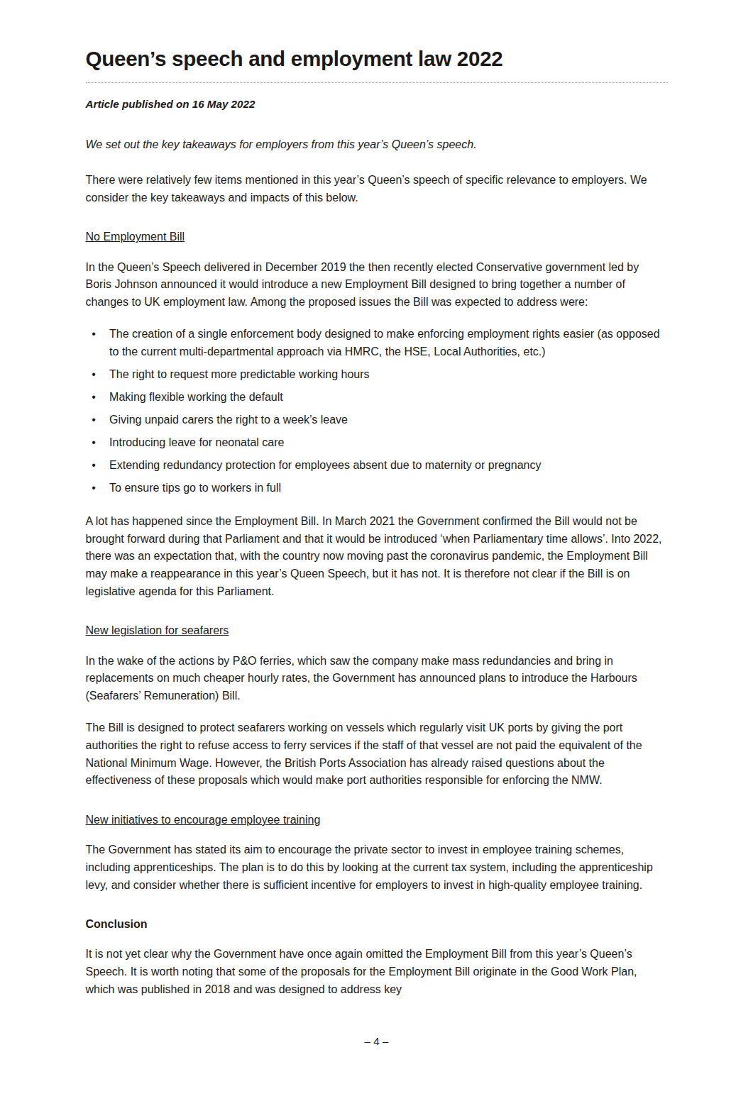Queen’s speech and employment law 2022
Article published on 16 May 2022
We set out the key takeaways for employers from this year’s Queen’s speech.
There were relatively few items mentioned in this year’s Queen’s speech of specific relevance to employers. We consider the key takeaways and impacts of this below.
No Employment Bill
In the Queen’s Speech delivered in December 2019 the then recently elected Conservative government led by Boris Johnson announced it would introduce a new Employment Bill designed to bring together a number of changes to UK employment law. Among the proposed issues the Bill was expected to address were:
The creation of a single enforcement body designed to make enforcing employment rights easier (as opposed to the current multi-departmental approach via HMRC, the HSE, Local Authorities, etc.)
The right to request more predictable working hours
Making flexible working the default
Giving unpaid carers the right to a week’s leave
Introducing leave for neonatal care
Extending redundancy protection for employees absent due to maternity or pregnancy
To ensure tips go to workers in full
A lot has happened since the Employment Bill. In March 2021 the Government confirmed the Bill would not be brought forward during that Parliament and that it would be introduced ‘when Parliamentary time allows’. Into 2022, there was an expectation that, with the country now moving past the coronavirus pandemic, the Employment Bill may make a reappearance in this year’s Queen Speech, but it has not. It is therefore not clear if the Bill is on legislative agenda for this Parliament.
New legislation for seafarers
In the wake of the actions by P&O ferries, which saw the company make mass redundancies and bring in replacements on much cheaper hourly rates, the Government has announced plans to introduce the Harbours (Seafarers’ Remuneration) Bill.
The Bill is designed to protect seafarers working on vessels which regularly visit UK ports by giving the port authorities the right to refuse access to ferry services if the staff of that vessel are not paid the equivalent of the National Minimum Wage. However, the British Ports Association has already raised questions about the effectiveness of these proposals which would make port authorities responsible for enforcing the NMW.
New initiatives to encourage employee training
The Government has stated its aim to encourage the private sector to invest in employee training schemes, including apprenticeships. The plan is to do this by looking at the current tax system, including the apprenticeship levy, and consider whether there is sufficient incentive for employers to invest in high-quality employee training.
Conclusion
It is not yet clear why the Government have once again omitted the Employment Bill from this year’s Queen’s Speech. It is worth noting that some of the proposals for the Employment Bill originate in the Good Work Plan, which was published in 2018 and was designed to address key
– 4 –